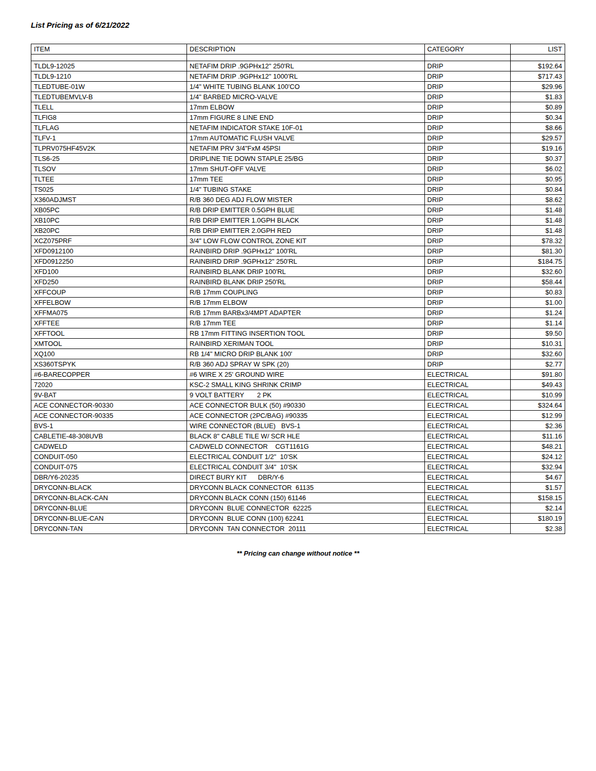List Pricing as of 6/21/2022
| ITEM | DESCRIPTION | CATEGORY | LIST |
| --- | --- | --- | --- |
| TLDL9-12025 | NETAFIM DRIP .9GPHx12" 250'RL | DRIP | $192.64 |
| TLDL9-1210 | NETAFIM DRIP .9GPHx12" 1000'RL | DRIP | $717.43 |
| TLEDTUBE-01W | 1/4" WHITE TUBING BLANK 100'CO | DRIP | $29.96 |
| TLEDTUBEMVLV-B | 1/4" BARBED MICRO-VALVE | DRIP | $1.83 |
| TLELL | 17mm ELBOW | DRIP | $0.89 |
| TLFIG8 | 17mm FIGURE 8 LINE END | DRIP | $0.34 |
| TLFLAG | NETAFIM INDICATOR STAKE 10F-01 | DRIP | $8.66 |
| TLFV-1 | 17mm AUTOMATIC FLUSH VALVE | DRIP | $29.57 |
| TLPRV075HF45V2K | NETAFIM PRV 3/4"FxM 45PSI | DRIP | $19.16 |
| TLS6-25 | DRIPLINE TIE DOWN STAPLE 25/BG | DRIP | $0.37 |
| TLSOV | 17mm SHUT-OFF VALVE | DRIP | $6.02 |
| TLTEE | 17mm TEE | DRIP | $0.95 |
| TS025 | 1/4" TUBING STAKE | DRIP | $0.84 |
| X360ADJMST | R/B 360 DEG ADJ FLOW MISTER | DRIP | $8.62 |
| XB05PC | R/B DRIP EMITTER 0.5GPH BLUE | DRIP | $1.48 |
| XB10PC | R/B DRIP EMITTER 1.0GPH BLACK | DRIP | $1.48 |
| XB20PC | R/B DRIP EMITTER 2.0GPH RED | DRIP | $1.48 |
| XCZ075PRF | 3/4" LOW FLOW CONTROL ZONE KIT | DRIP | $78.32 |
| XFD0912100 | RAINBIRD DRIP .9GPHx12" 100'RL | DRIP | $81.30 |
| XFD0912250 | RAINBIRD DRIP .9GPHx12" 250'RL | DRIP | $184.75 |
| XFD100 | RAINBIRD BLANK DRIP 100'RL | DRIP | $32.60 |
| XFD250 | RAINBIRD BLANK DRIP 250'RL | DRIP | $58.44 |
| XFFCOUP | R/B 17mm COUPLING | DRIP | $0.83 |
| XFFELBOW | R/B 17mm ELBOW | DRIP | $1.00 |
| XFFMA075 | R/B 17mm BARBx3/4MPT ADAPTER | DRIP | $1.24 |
| XFFTEE | R/B 17mm TEE | DRIP | $1.14 |
| XFFTOOL | RB 17mm FITTING INSERTION TOOL | DRIP | $9.50 |
| XMTOOL | RAINBIRD XERIMAN TOOL | DRIP | $10.31 |
| XQ100 | RB 1/4" MICRO DRIP BLANK 100' | DRIP | $32.60 |
| XS360TSPYK | R/B 360 ADJ SPRAY W SPK (20) | DRIP | $2.77 |
| #6-BARECOPPER | #6 WIRE X 25' GROUND WIRE | ELECTRICAL | $91.80 |
| 72020 | KSC-2 SMALL KING SHRINK CRIMP | ELECTRICAL | $49.43 |
| 9V-BAT | 9 VOLT BATTERY 2 PK | ELECTRICAL | $10.99 |
| ACE CONNECTOR-90330 | ACE CONNECTOR BULK (50) #90330 | ELECTRICAL | $324.64 |
| ACE CONNECTOR-90335 | ACE CONNECTOR (2PC/BAG) #90335 | ELECTRICAL | $12.99 |
| BVS-1 | WIRE CONNECTOR (BLUE) BVS-1 | ELECTRICAL | $2.36 |
| CABLETIE-48-308UVB | BLACK 8" CABLE TILE W/ SCR HLE | ELECTRICAL | $11.16 |
| CADWELD | CADWELD CONNECTOR CGT1161G | ELECTRICAL | $48.21 |
| CONDUIT-050 | ELECTRICAL CONDUIT 1/2" 10'SK | ELECTRICAL | $24.12 |
| CONDUIT-075 | ELECTRICAL CONDUIT 3/4" 10'SK | ELECTRICAL | $32.94 |
| DBR/Y6-20235 | DIRECT BURY KIT DBR/Y-6 | ELECTRICAL | $4.67 |
| DRYCONN-BLACK | DRYCONN BLACK CONNECTOR 61135 | ELECTRICAL | $1.57 |
| DRYCONN-BLACK-CAN | DRYCONN BLACK CONN (150) 61146 | ELECTRICAL | $158.15 |
| DRYCONN-BLUE | DRYCONN BLUE CONNECTOR 62225 | ELECTRICAL | $2.14 |
| DRYCONN-BLUE-CAN | DRYCONN BLUE CONN (100) 62241 | ELECTRICAL | $180.19 |
| DRYCONN-TAN | DRYCONN TAN CONNECTOR 20111 | ELECTRICAL | $2.38 |
** Pricing can change without notice **